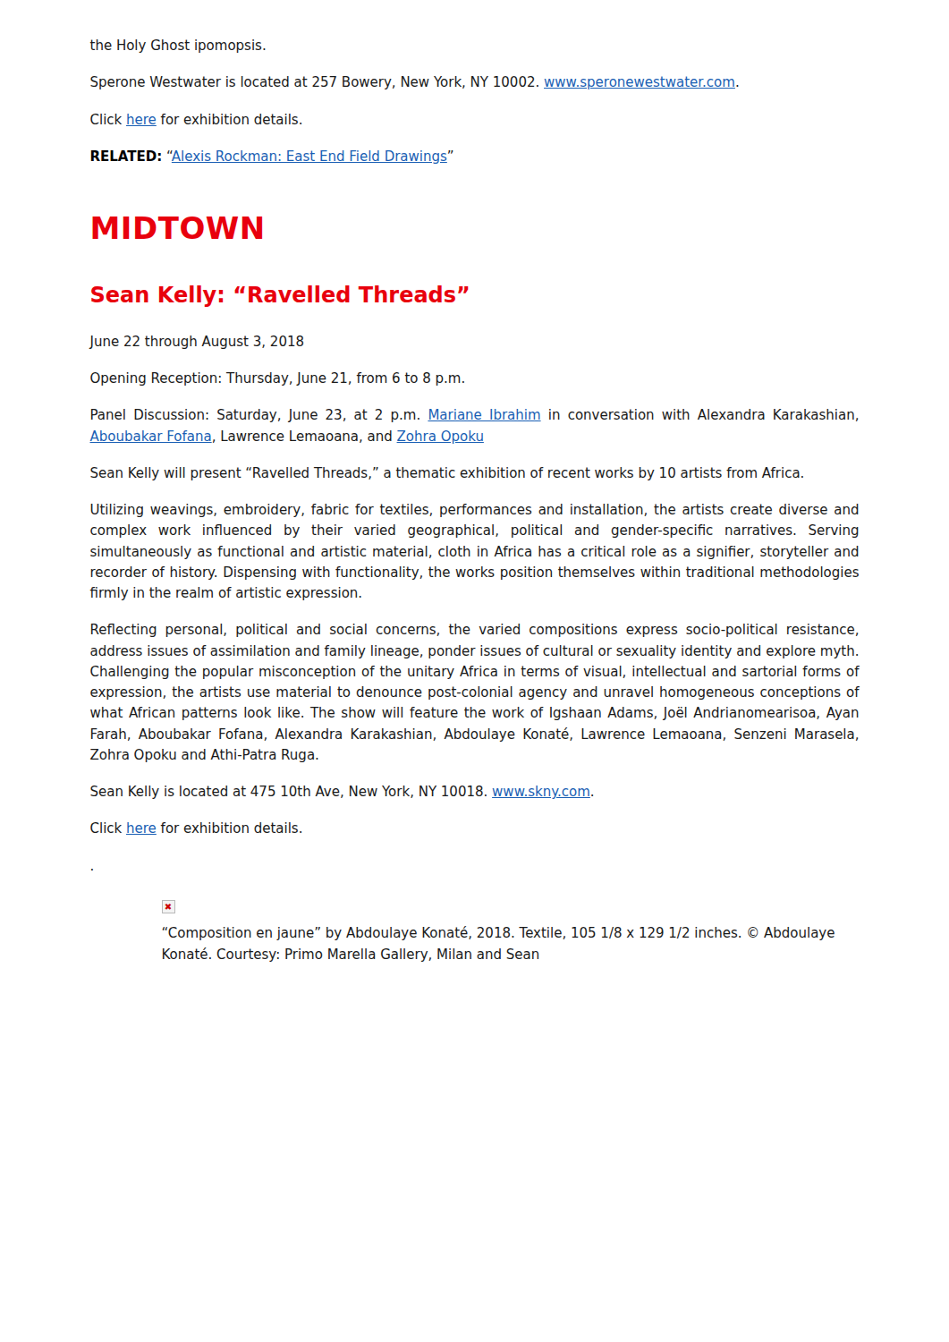the Holy Ghost ipomopsis.
Sperone Westwater is located at 257 Bowery, New York, NY 10002. www.speronewestwater.com.
Click here for exhibition details.
RELATED: “Alexis Rockman: East End Field Drawings”
MIDTOWN
Sean Kelly: “Ravelled Threads”
June 22 through August 3, 2018
Opening Reception: Thursday, June 21, from 6 to 8 p.m.
Panel Discussion: Saturday, June 23, at 2 p.m. Mariane Ibrahim in conversation with Alexandra Karakashian, Aboubakar Fofana, Lawrence Lemaoana, and Zohra Opoku
Sean Kelly will present “Ravelled Threads,” a thematic exhibition of recent works by 10 artists from Africa.
Utilizing weavings, embroidery, fabric for textiles, performances and installation, the artists create diverse and complex work influenced by their varied geographical, political and gender-specific narratives. Serving simultaneously as functional and artistic material, cloth in Africa has a critical role as a signifier, storyteller and recorder of history. Dispensing with functionality, the works position themselves within traditional methodologies firmly in the realm of artistic expression.
Reflecting personal, political and social concerns, the varied compositions express socio-political resistance, address issues of assimilation and family lineage, ponder issues of cultural or sexuality identity and explore myth. Challenging the popular misconception of the unitary Africa in terms of visual, intellectual and sartorial forms of expression, the artists use material to denounce post-colonial agency and unravel homogeneous conceptions of what African patterns look like. The show will feature the work of Igshaan Adams, Joël Andrianomearisoa, Ayan Farah, Aboubakar Fofana, Alexandra Karakashian, Abdoulaye Konaté, Lawrence Lemaoana, Senzeni Marasela, Zohra Opoku and Athi-Patra Ruga.
Sean Kelly is located at 475 10th Ave, New York, NY 10018. www.skny.com.
Click here for exhibition details.
.
✖
“Composition en jaune” by Abdoulaye Konaté, 2018. Textile, 105 1/8 x 129 1/2 inches. © Abdoulaye Konaté. Courtesy: Primo Marella Gallery, Milan and Sean